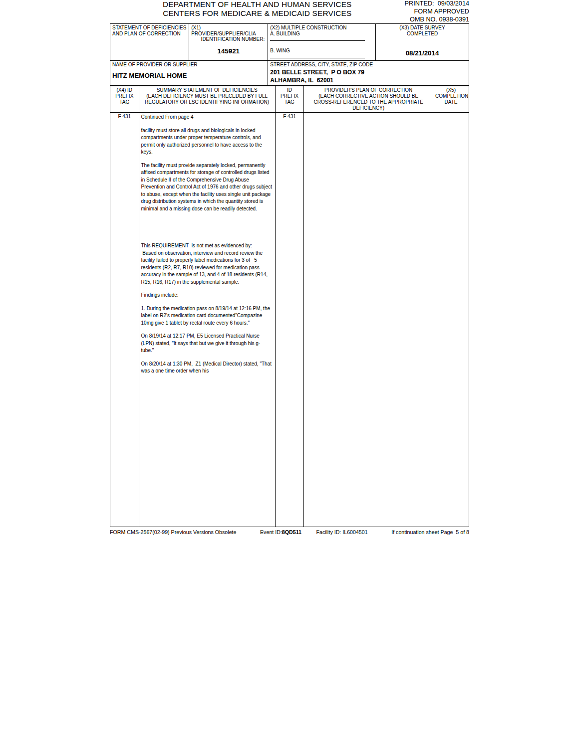DEPARTMENT OF HEALTH AND HUMAN SERVICES
CENTERS FOR MEDICARE & MEDICAID SERVICES
PRINTED: 09/03/2014
FORM APPROVED
OMB NO. 0938-0391
| STATEMENT OF DEFICIENCIES AND PLAN OF CORRECTION | (X1) PROVIDER/SUPPLIER/CLIA IDENTIFICATION NUMBER: 145921 | (X2) MULTIPLE CONSTRUCTION A. BUILDING B. WING | (X3) DATE SURVEY COMPLETED 08/21/2014 |
| NAME OF PROVIDER OR SUPPLIER HITZ MEMORIAL HOME | STREET ADDRESS, CITY, STATE, ZIP CODE 201 BELLE STREET, P O BOX 79 ALHAMBRA, IL 62001 |
| (X4) ID PREFIX TAG | SUMMARY STATEMENT OF DEFICIENCIES (EACH DEFICIENCY MUST BE PRECEDED BY FULL REGULATORY OR LSC IDENTIFYING INFORMATION) | ID PREFIX TAG | PROVIDER'S PLAN OF CORRECTION (EACH CORRECTIVE ACTION SHOULD BE CROSS-REFERENCED TO THE APPROPRIATE DEFICIENCY) | (X5) COMPLETION DATE |
| F 431 | Continued From page 4 facility must store all drugs and biologicals in locked compartments under proper temperature controls, and permit only authorized personnel to have access to the keys. The facility must provide separately locked, permanently affixed compartments for storage of controlled drugs listed in Schedule II of the Comprehensive Drug Abuse Prevention and Control Act of 1976 and other drugs subject to abuse, except when the facility uses single unit package drug distribution systems in which the quantity stored is minimal and a missing dose can be readily detected. This REQUIREMENT is not met as evidenced by: Based on observation, interview and record review the facility failed to properly label medications for 3 of 5 residents (R2, R7, R10) reviewed for medication pass accuracy in the sample of 13, and 4 of 18 residents (R14, R15, R16, R17) in the supplemental sample. Findings include: 1. During the medication pass on 8/19/14 at 12:16 PM, the label on R2's medication card documented"Compazine 10mg give 1 tablet by rectal route every 6 hours." On 8/19/14 at 12:17 PM, E5 Licensed Practical Nurse (LPN) stated, "It says that but we give it through his g-tube." On 8/20/14 at 1:30 PM, Z1 (Medical Director) stated, "That was a one time order when his | F 431 | | |
FORM CMS-2567(02-99) Previous Versions Obsolete
Event ID:8QD511 Facility ID: IL6004501
If continuation sheet Page 5 of 8